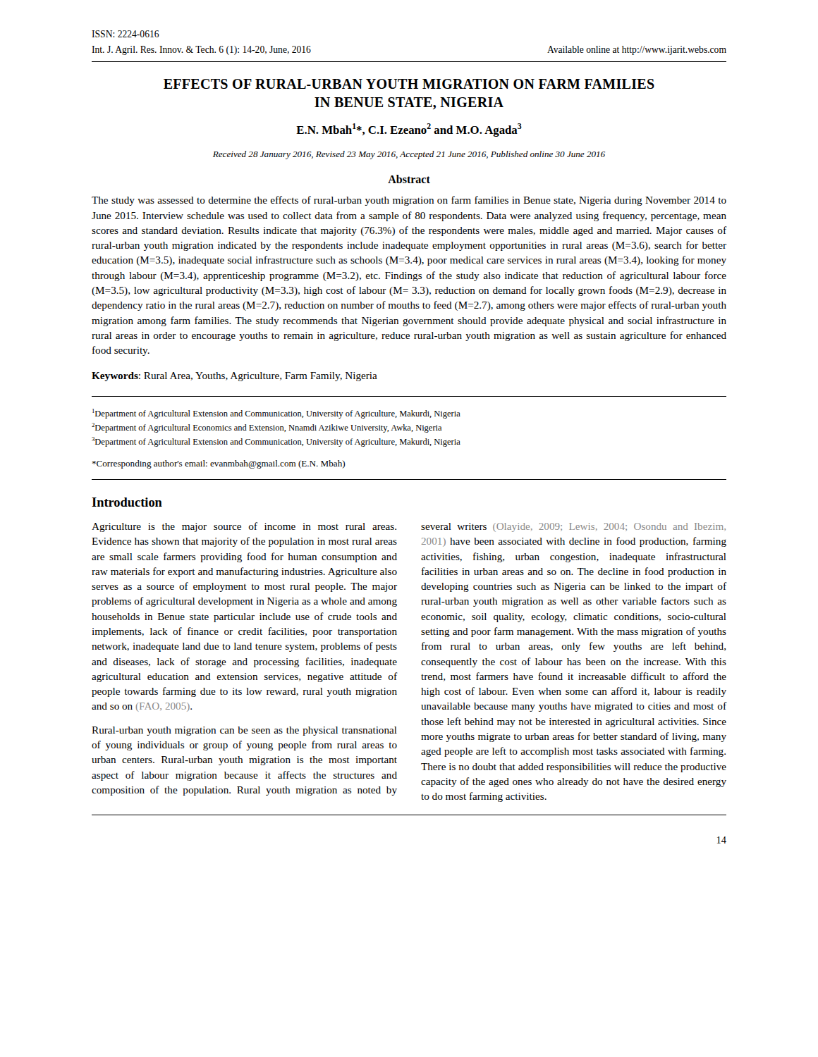ISSN: 2224-0616
Int. J. Agril. Res. Innov. & Tech. 6 (1): 14-20, June, 2016 Available online at http://www.ijarit.webs.com
EFFECTS OF RURAL-URBAN YOUTH MIGRATION ON FARM FAMILIES
IN BENUE STATE, NIGERIA
E.N. Mbah1*, C.I. Ezeano2 and M.O. Agada3
Received 28 January 2016, Revised 23 May 2016, Accepted 21 June 2016, Published online 30 June 2016
Abstract
The study was assessed to determine the effects of rural-urban youth migration on farm families in Benue state, Nigeria during November 2014 to June 2015. Interview schedule was used to collect data from a sample of 80 respondents. Data were analyzed using frequency, percentage, mean scores and standard deviation. Results indicate that majority (76.3%) of the respondents were males, middle aged and married. Major causes of rural-urban youth migration indicated by the respondents include inadequate employment opportunities in rural areas (M=3.6), search for better education (M=3.5), inadequate social infrastructure such as schools (M=3.4), poor medical care services in rural areas (M=3.4), looking for money through labour (M=3.4), apprenticeship programme (M=3.2), etc. Findings of the study also indicate that reduction of agricultural labour force (M=3.5), low agricultural productivity (M=3.3), high cost of labour (M= 3.3), reduction on demand for locally grown foods (M=2.9), decrease in dependency ratio in the rural areas (M=2.7), reduction on number of mouths to feed (M=2.7), among others were major effects of rural-urban youth migration among farm families. The study recommends that Nigerian government should provide adequate physical and social infrastructure in rural areas in order to encourage youths to remain in agriculture, reduce rural-urban youth migration as well as sustain agriculture for enhanced food security.
Keywords: Rural Area, Youths, Agriculture, Farm Family, Nigeria
1Department of Agricultural Extension and Communication, University of Agriculture, Makurdi, Nigeria
2Department of Agricultural Economics and Extension, Nnamdi Azikiwe University, Awka, Nigeria
3Department of Agricultural Extension and Communication, University of Agriculture, Makurdi, Nigeria
*Corresponding author's email: evanmbah@gmail.com (E.N. Mbah)
Introduction
Agriculture is the major source of income in most rural areas. Evidence has shown that majority of the population in most rural areas are small scale farmers providing food for human consumption and raw materials for export and manufacturing industries. Agriculture also serves as a source of employment to most rural people. The major problems of agricultural development in Nigeria as a whole and among households in Benue state particular include use of crude tools and implements, lack of finance or credit facilities, poor transportation network, inadequate land due to land tenure system, problems of pests and diseases, lack of storage and processing facilities, inadequate agricultural education and extension services, negative attitude of people towards farming due to its low reward, rural youth migration and so on (FAO, 2005).
Rural-urban youth migration can be seen as the physical transnational of young individuals or group of young people from rural areas to urban centers. Rural-urban youth migration is the most important aspect of labour migration because it affects the structures and composition of the population. Rural youth migration as noted by several writers (Olayide, 2009; Lewis, 2004; Osondu and Ibezim, 2001) have been associated with decline in food production, farming activities, fishing, urban congestion, inadequate infrastructural facilities in urban areas and so on. The decline in food production in developing countries such as Nigeria can be linked to the impart of rural-urban youth migration as well as other variable factors such as economic, soil quality, ecology, climatic conditions, socio-cultural setting and poor farm management. With the mass migration of youths from rural to urban areas, only few youths are left behind, consequently the cost of labour has been on the increase. With this trend, most farmers have found it increasable difficult to afford the high cost of labour. Even when some can afford it, labour is readily unavailable because many youths have migrated to cities and most of those left behind may not be interested in agricultural activities. Since more youths migrate to urban areas for better standard of living, many aged people are left to accomplish most tasks associated with farming. There is no doubt that added responsibilities will reduce the productive capacity of the aged ones who already do not have the desired energy to do most farming activities.
14